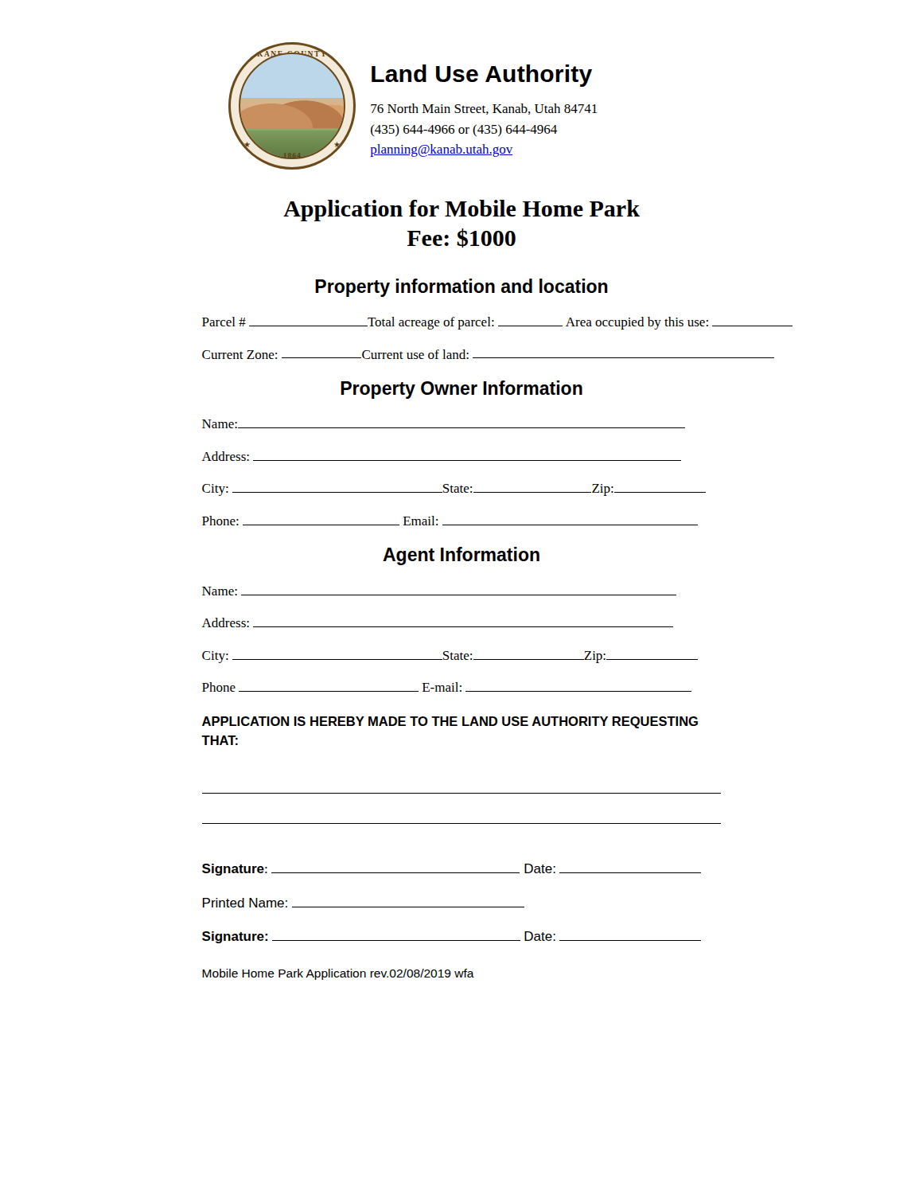KANE COUNTY
★★
1864
Land Use Authority
76 North Main Street, Kanab, Utah 84741
(435) 644-4966 or (435) 644-4964
planning@kanab.utah.gov
Application for Mobile Home Park Fee: $1000
Property information and location
Parcel # Total acreage of parcel: Area occupied by this use:
Current Zone: Current use of land:
Property Owner Information
Name:
Address:
City: State: Zip:
Phone: Email:
Agent Information
Name:
Address:
City: State: Zip:
Phone E-mail:
APPLICATION IS HEREBY MADE TO THE LAND USE AUTHORITY REQUESTING THAT:
Signature:
Date:
Printed Name:
Signature:
Date:
Mobile Home Park Application rev.02/08/2019 wfa